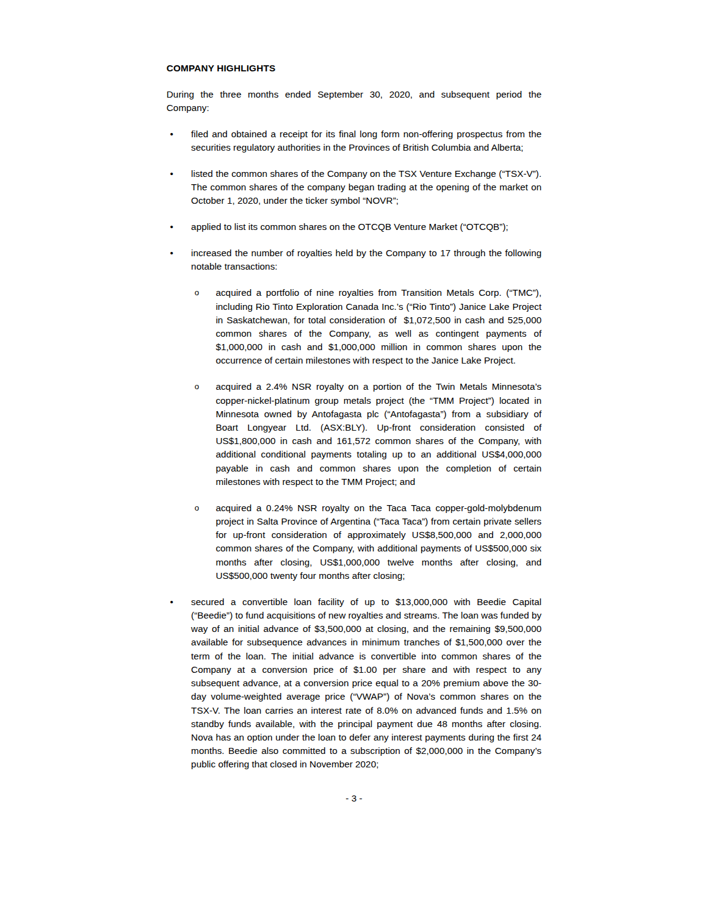COMPANY HIGHLIGHTS
During the three months ended September 30, 2020, and subsequent period the Company:
filed and obtained a receipt for its final long form non-offering prospectus from the securities regulatory authorities in the Provinces of British Columbia and Alberta;
listed the common shares of the Company on the TSX Venture Exchange (“TSX-V”). The common shares of the company began trading at the opening of the market on October 1, 2020, under the ticker symbol “NOVR”;
applied to list its common shares on the OTCQB Venture Market (“OTCQB”);
increased the number of royalties held by the Company to 17 through the following notable transactions:
acquired a portfolio of nine royalties from Transition Metals Corp. (“TMC”), including Rio Tinto Exploration Canada Inc.’s (“Rio Tinto”) Janice Lake Project in Saskatchewan, for total consideration of $1,072,500 in cash and 525,000 common shares of the Company, as well as contingent payments of $1,000,000 in cash and $1,000,000 million in common shares upon the occurrence of certain milestones with respect to the Janice Lake Project.
acquired a 2.4% NSR royalty on a portion of the Twin Metals Minnesota’s copper-nickel-platinum group metals project (the “TMM Project”) located in Minnesota owned by Antofagasta plc (“Antofagasta”) from a subsidiary of Boart Longyear Ltd. (ASX:BLY). Up-front consideration consisted of US$1,800,000 in cash and 161,572 common shares of the Company, with additional conditional payments totaling up to an additional US$4,000,000 payable in cash and common shares upon the completion of certain milestones with respect to the TMM Project; and
acquired a 0.24% NSR royalty on the Taca Taca copper-gold-molybdenum project in Salta Province of Argentina (“Taca Taca”) from certain private sellers for up-front consideration of approximately US$8,500,000 and 2,000,000 common shares of the Company, with additional payments of US$500,000 six months after closing, US$1,000,000 twelve months after closing, and US$500,000 twenty four months after closing;
secured a convertible loan facility of up to $13,000,000 with Beedie Capital (“Beedie”) to fund acquisitions of new royalties and streams. The loan was funded by way of an initial advance of $3,500,000 at closing, and the remaining $9,500,000 available for subsequence advances in minimum tranches of $1,500,000 over the term of the loan. The initial advance is convertible into common shares of the Company at a conversion price of $1.00 per share and with respect to any subsequent advance, at a conversion price equal to a 20% premium above the 30-day volume-weighted average price (“VWAP”) of Nova’s common shares on the TSX-V. The loan carries an interest rate of 8.0% on advanced funds and 1.5% on standby funds available, with the principal payment due 48 months after closing. Nova has an option under the loan to defer any interest payments during the first 24 months. Beedie also committed to a subscription of $2,000,000 in the Company’s public offering that closed in November 2020;
- 3 -